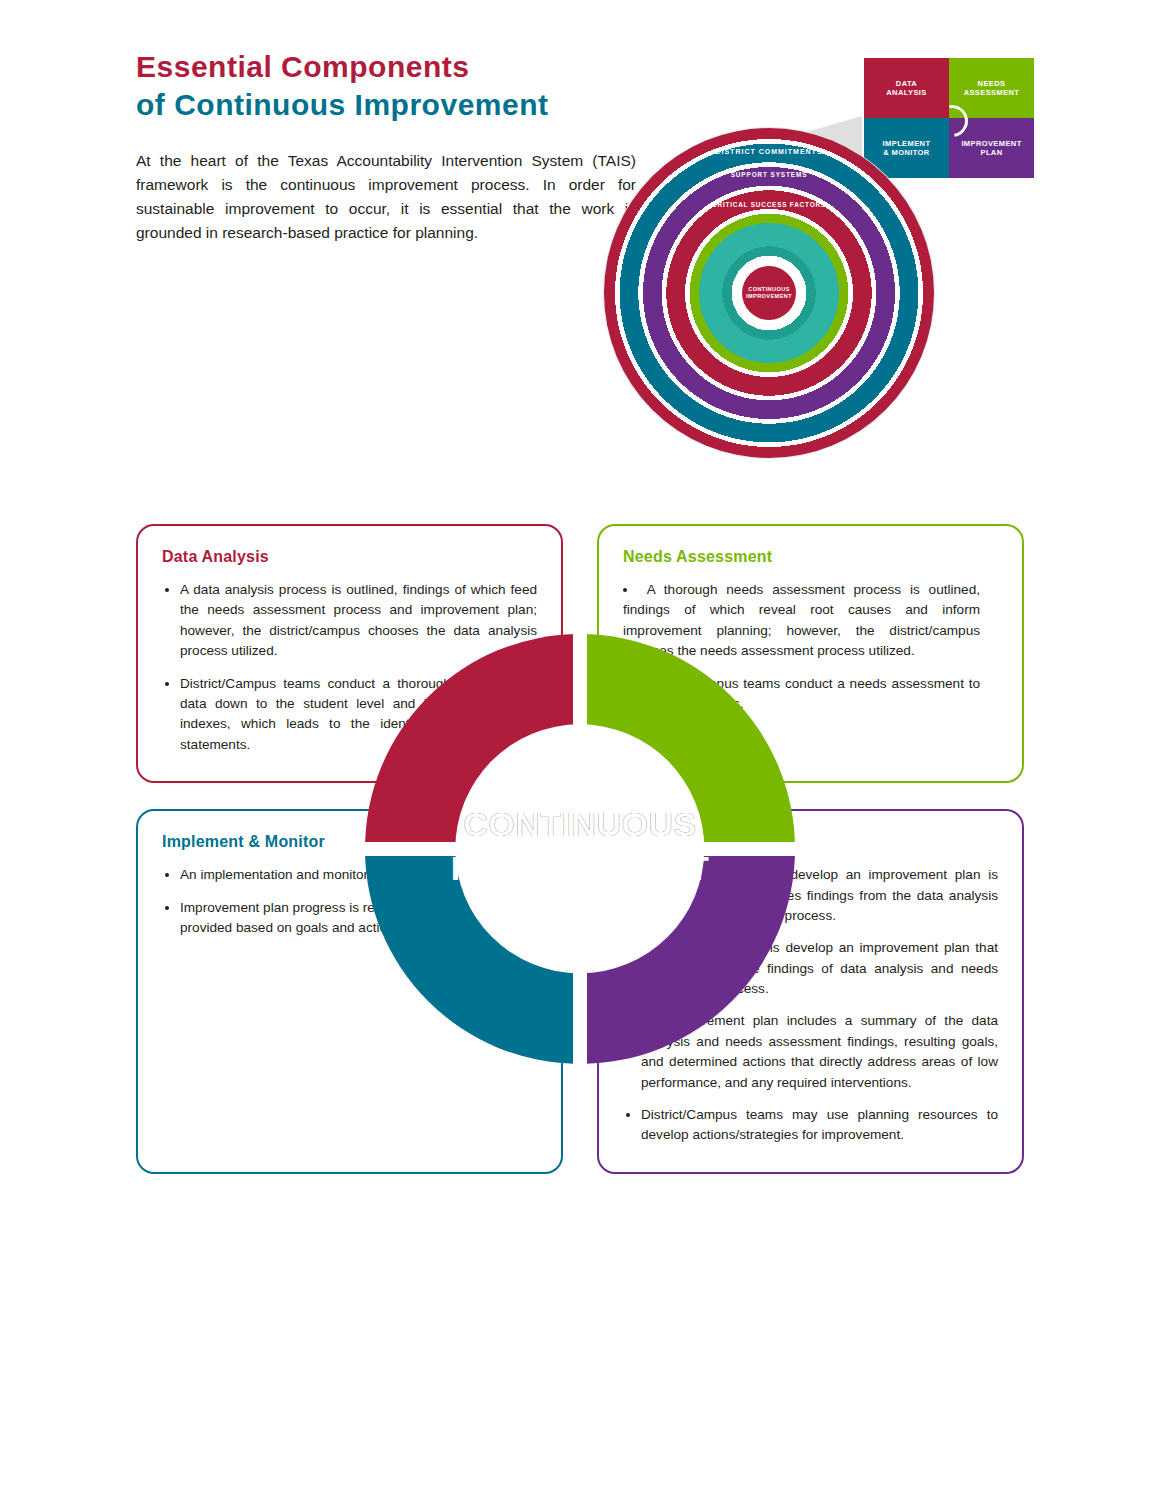Essential Components of Continuous Improvement
At the heart of the Texas Accountability Intervention System (TAIS) framework is the continuous improvement process. In order for sustainable improvement to occur, it is essential that the work is grounded in research-based practice for planning.
DATA
ANALYSIS
NEEDS
ASSESSMENT
IMPLEMENT
& MONITOR
IMPROVEMENT
PLAN
DISTRICT COMMITMENTS
SUPPORT SYSTEMS
CRITICAL SUCCESS FACTORS
CONTINUOUS
IMPROVEMENT
Data Analysis
A data analysis process is outlined, findings of which feed the needs assessment process and improvement plan; however, the district/campus chooses the data analysis process utilized.
District/Campus teams conduct a thorough review of all data down to the student level and by the new state indexes, which leads to the identification of problem statements.
Needs Assessment
A thorough needs assessment process is outlined, findings of which reveal root causes and inform improvement planning; however, the district/campus chooses the needs assessment process utilized.
District/Campus teams conduct a needs assessment to identify root causes.
Implement & Monitor
An implementation and monitoring process is outlined.
Improvement plan progress is reviewed and feedback is provided based on goals and actions.
Improvement Plan
A planning process to develop an improvement plan is outlined, which addresses findings from the data analysis and needs assessment process.
District/Campus teams develop an improvement plan that is informed by the findings of data analysis and needs assessment process.
An improvement plan includes a summary of the data analysis and needs assessment findings, resulting goals, and determined actions that directly address areas of low performance, and any required interventions.
District/Campus teams may use planning resources to develop actions/strategies for improvement.
CONTINUOUS IMPROVEMENT